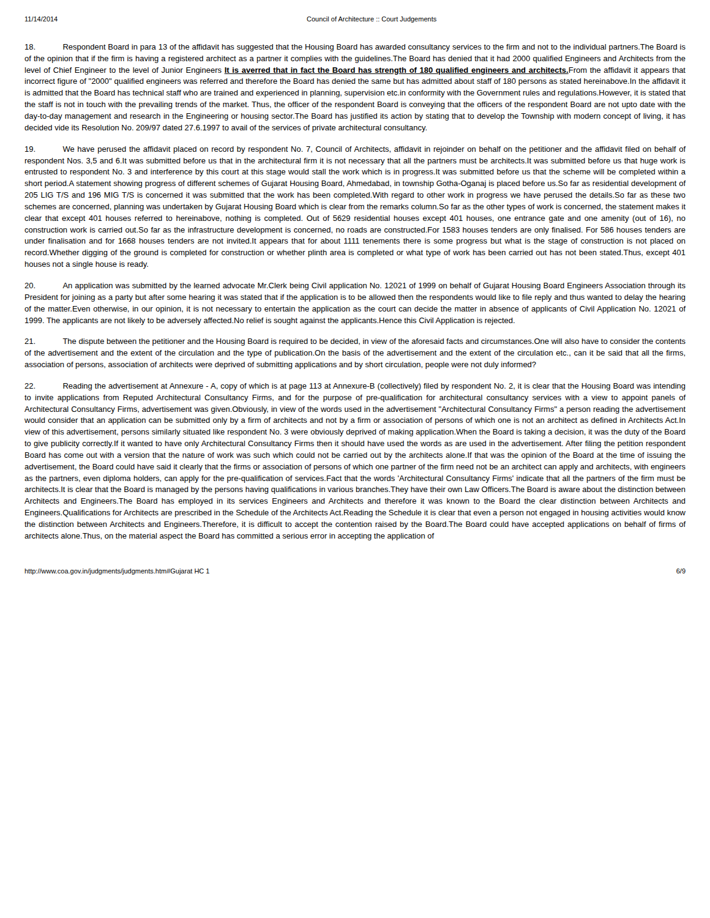11/14/2014 Council of Architecture :: Court Judgements
18. Respondent Board in para 13 of the affidavit has suggested that the Housing Board has awarded consultancy services to the firm and not to the individual partners.The Board is of the opinion that if the firm is having a registered architect as a partner it complies with the guidelines.The Board has denied that it had 2000 qualified Engineers and Architects from the level of Chief Engineer to the level of Junior Engineers It is averred that in fact the Board has strength of 180 qualified engineers and architects. From the affidavit it appears that incorrect figure of "2000" qualified engineers was referred and therefore the Board has denied the same but has admitted about staff of 180 persons as stated hereinabove.In the affidavit it is admitted that the Board has technical staff who are trained and experienced in planning, supervision etc.in conformity with the Government rules and regulations.However, it is stated that the staff is not in touch with the prevailing trends of the market. Thus, the officer of the respondent Board is conveying that the officers of the respondent Board are not upto date with the day-to-day management and research in the Engineering or housing sector.The Board has justified its action by stating that to develop the Township with modern concept of living, it has decided vide its Resolution No. 209/97 dated 27.6.1997 to avail of the services of private architectural consultancy.
19. We have perused the affidavit placed on record by respondent No. 7, Council of Architects, affidavit in rejoinder on behalf on the petitioner and the affidavit filed on behalf of respondent Nos. 3,5 and 6.It was submitted before us that in the architectural firm it is not necessary that all the partners must be architects.It was submitted before us that huge work is entrusted to respondent No. 3 and interference by this court at this stage would stall the work which is in progress.It was submitted before us that the scheme will be completed within a short period.A statement showing progress of different schemes of Gujarat Housing Board, Ahmedabad, in township Gotha-Oganaj is placed before us.So far as residential development of 205 LIG T/S and 196 MIG T/S is concerned it was submitted that the work has been completed.With regard to other work in progress we have perused the details.So far as these two schemes are concerned, planning was undertaken by Gujarat Housing Board which is clear from the remarks column.So far as the other types of work is concerned, the statement makes it clear that except 401 houses referred to hereinabove, nothing is completed. Out of 5629 residential houses except 401 houses, one entrance gate and one amenity (out of 16), no construction work is carried out.So far as the infrastructure development is concerned, no roads are constructed.For 1583 houses tenders are only finalised. For 586 houses tenders are under finalisation and for 1668 houses tenders are not invited.It appears that for about 1111 tenements there is some progress but what is the stage of construction is not placed on record.Whether digging of the ground is completed for construction or whether plinth area is completed or what type of work has been carried out has not been stated.Thus, except 401 houses not a single house is ready.
20. An application was submitted by the learned advocate Mr.Clerk being Civil application No. 12021 of 1999 on behalf of Gujarat Housing Board Engineers Association through its President for joining as a party but after some hearing it was stated that if the application is to be allowed then the respondents would like to file reply and thus wanted to delay the hearing of the matter.Even otherwise, in our opinion, it is not necessary to entertain the application as the court can decide the matter in absence of applicants of Civil Application No. 12021 of 1999. The applicants are not likely to be adversely affected.No relief is sought against the applicants.Hence this Civil Application is rejected.
21. The dispute between the petitioner and the Housing Board is required to be decided, in view of the aforesaid facts and circumstances.One will also have to consider the contents of the advertisement and the extent of the circulation and the type of publication.On the basis of the advertisement and the extent of the circulation etc., can it be said that all the firms, association of persons, association of architects were deprived of submitting applications and by short circulation, people were not duly informed?
22. Reading the advertisement at Annexure - A, copy of which is at page 113 at Annexure-B (collectively) filed by respondent No. 2, it is clear that the Housing Board was intending to invite applications from Reputed Architectural Consultancy Firms, and for the purpose of pre-qualification for architectural consultancy services with a view to appoint panels of Architectural Consultancy Firms, advertisement was given.Obviously, in view of the words used in the advertisement "Architectural Consultancy Firms" a person reading the advertisement would consider that an application can be submitted only by a firm of architects and not by a firm or association of persons of which one is not an architect as defined in Architects Act.In view of this advertisement, persons similarly situated like respondent No. 3 were obviously deprived of making application.When the Board is taking a decision, it was the duty of the Board to give publicity correctly.If it wanted to have only Architectural Consultancy Firms then it should have used the words as are used in the advertisement. After filing the petition respondent Board has come out with a version that the nature of work was such which could not be carried out by the architects alone.If that was the opinion of the Board at the time of issuing the advertisement, the Board could have said it clearly that the firms or association of persons of which one partner of the firm need not be an architect can apply and architects, with engineers as the partners, even diploma holders, can apply for the pre-qualification of services.Fact that the words 'Architectural Consultancy Firms' indicate that all the partners of the firm must be architects.It is clear that the Board is managed by the persons having qualifications in various branches.They have their own Law Officers.The Board is aware about the distinction between Architects and Engineers.The Board has employed in its services Engineers and Architects and therefore it was known to the Board the clear distinction between Architects and Engineers.Qualifications for Architects are prescribed in the Schedule of the Architects Act.Reading the Schedule it is clear that even a person not engaged in housing activities would know the distinction between Architects and Engineers.Therefore, it is difficult to accept the contention raised by the Board.The Board could have accepted applications on behalf of firms of architects alone.Thus, on the material aspect the Board has committed a serious error in accepting the application of
http://www.coa.gov.in/judgments/judgments.htm#Gujarat HC 1 6/9